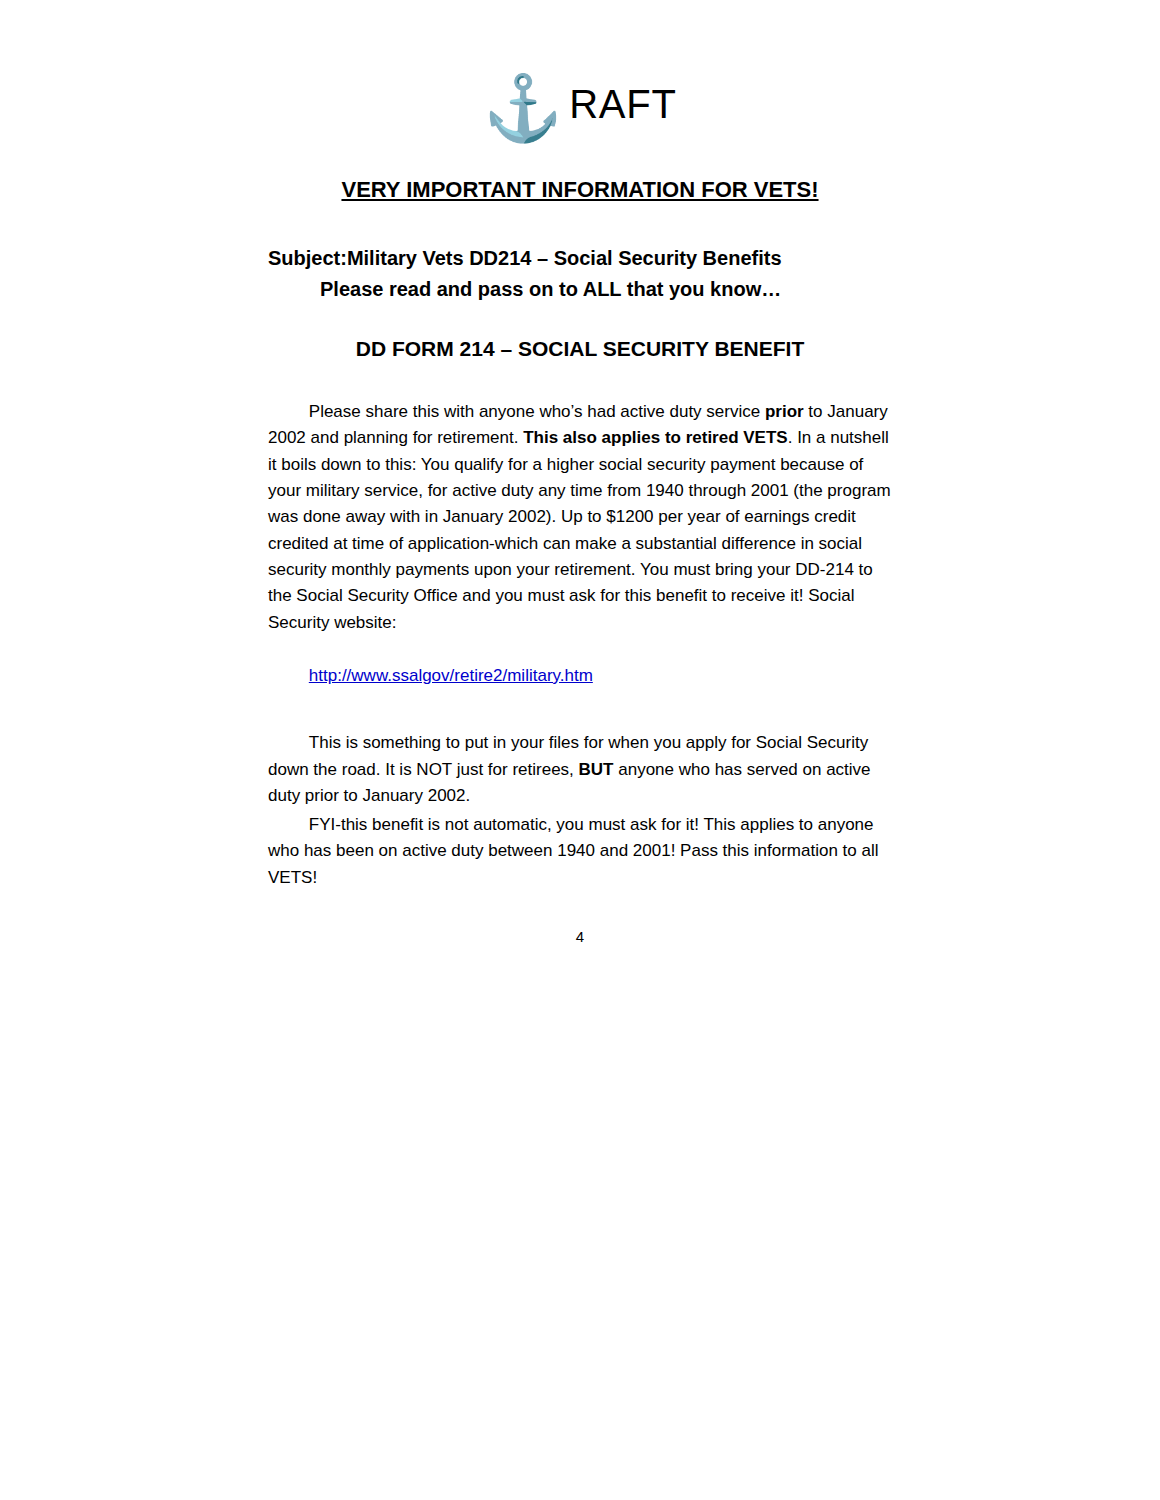⚓ RAFT
VERY IMPORTANT INFORMATION FOR VETS!
Subject:Military Vets DD214 – Social Security Benefits Please read and pass on to ALL that you know…
DD FORM 214 – SOCIAL SECURITY BENEFIT
Please share this with anyone who’s had active duty service prior to January 2002 and planning for retirement. This also applies to retired VETS. In a nutshell it boils down to this: You qualify for a higher social security payment because of your military service, for active duty any time from 1940 through 2001 (the program was done away with in January 2002). Up to $1200 per year of earnings credit credited at time of application-which can make a substantial difference in social security monthly payments upon your retirement. You must bring your DD-214 to the Social Security Office and you must ask for this benefit to receive it! Social Security website:
http://www.ssalgov/retire2/military.htm
This is something to put in your files for when you apply for Social Security down the road. It is NOT just for retirees, BUT anyone who has served on active duty prior to January 2002.
FYI-this benefit is not automatic, you must ask for it! This applies to anyone who has been on active duty between 1940 and 2001! Pass this information to all VETS!
4